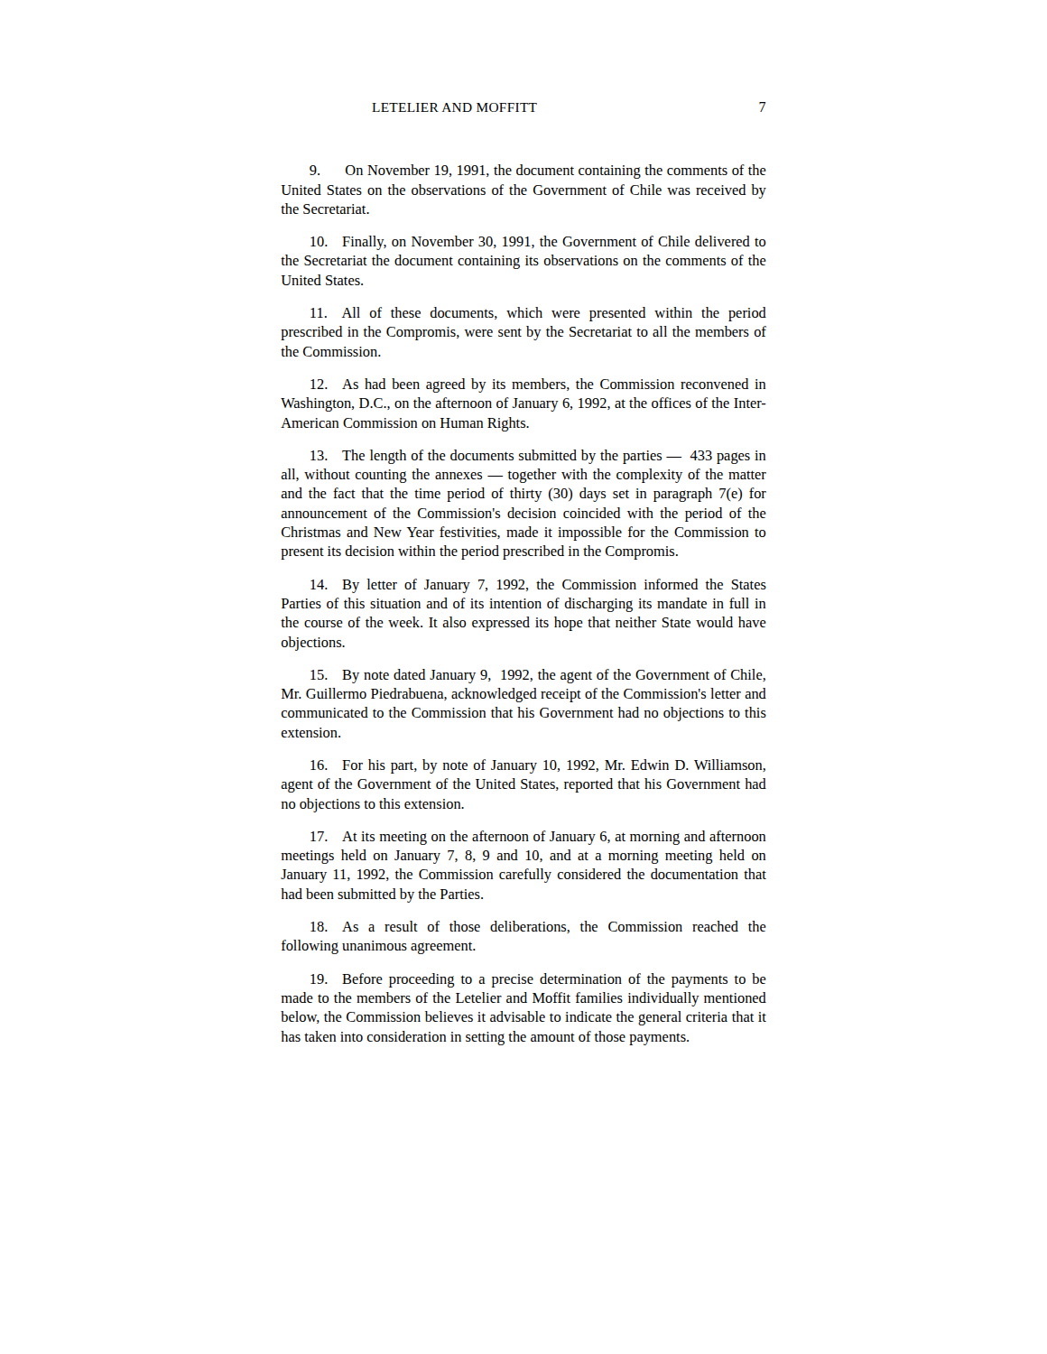Letelier and Moffitt 7
9. On November 19, 1991, the document containing the comments of the United States on the observations of the Government of Chile was received by the Secretariat.
10. Finally, on November 30, 1991, the Government of Chile delivered to the Secretariat the document containing its observations on the comments of the United States.
11. All of these documents, which were presented within the period prescribed in the Compromis, were sent by the Secretariat to all the members of the Commission.
12. As had been agreed by its members, the Commission reconvened in Washington, D.C., on the afternoon of January 6, 1992, at the offices of the Inter-American Commission on Human Rights.
13. The length of the documents submitted by the parties — 433 pages in all, without counting the annexes — together with the complexity of the matter and the fact that the time period of thirty (30) days set in paragraph 7(e) for announcement of the Commission's decision coincided with the period of the Christmas and New Year festivities, made it impossible for the Commission to present its decision within the period prescribed in the Compromis.
14. By letter of January 7, 1992, the Commission informed the States Parties of this situation and of its intention of discharging its mandate in full in the course of the week. It also expressed its hope that neither State would have objections.
15. By note dated January 9, 1992, the agent of the Government of Chile, Mr. Guillermo Piedrabuena, acknowledged receipt of the Commission's letter and communicated to the Commission that his Government had no objections to this extension.
16. For his part, by note of January 10, 1992, Mr. Edwin D. Williamson, agent of the Government of the United States, reported that his Government had no objections to this extension.
17. At its meeting on the afternoon of January 6, at morning and afternoon meetings held on January 7, 8, 9 and 10, and at a morning meeting held on January 11, 1992, the Commission carefully considered the documentation that had been submitted by the Parties.
18. As a result of those deliberations, the Commission reached the following unanimous agreement.
19. Before proceeding to a precise determination of the payments to be made to the members of the Letelier and Moffit families individually mentioned below, the Commission believes it advisable to indicate the general criteria that it has taken into consideration in setting the amount of those payments.